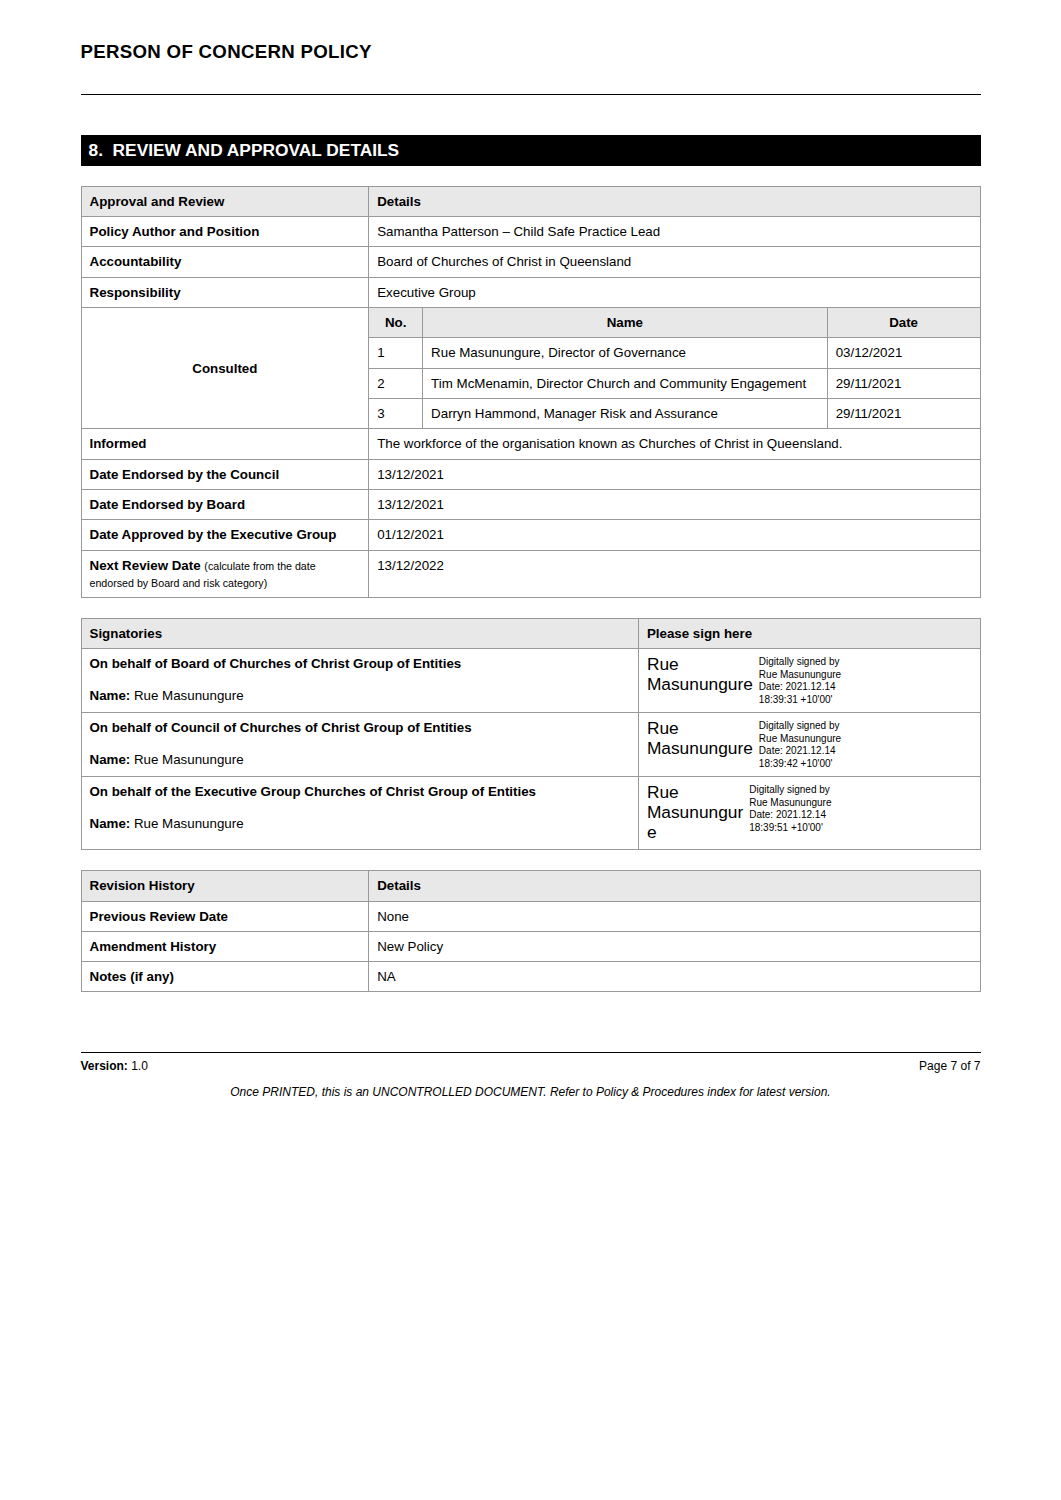PERSON OF CONCERN POLICY
8. REVIEW AND APPROVAL DETAILS
| Approval and Review | Details |
| Policy Author and Position | Samantha Patterson – Child Safe Practice Lead |
| Accountability | Board of Churches of Christ in Queensland |
| Responsibility | Executive Group |
| Consulted | No. | Name | Date |
| 1 | Rue Masunungure, Director of Governance | 03/12/2021 |
| 2 | Tim McMenamin, Director Church and Community Engagement | 29/11/2021 |
| 3 | Darryn Hammond, Manager Risk and Assurance | 29/11/2021 |
| Informed | The workforce of the organisation known as Churches of Christ in Queensland. |
| Date Endorsed by the Council | 13/12/2021 |
| Date Endorsed by Board | 13/12/2021 |
| Date Approved by the Executive Group | 01/12/2021 |
| Next Review Date (calculate from the date endorsed by Board and risk category) | 13/12/2022 |
| Signatories | Please sign here |
| On behalf of Board of Churches of Christ Group of Entities Name: Rue Masunungure | Rue Masunungure Digitally signed by Rue Masunungure Date: 2021.12.14 18:39:31 +10'00' |
| On behalf of Council of Churches of Christ Group of Entities Name: Rue Masunungure | Rue Masunungure Digitally signed by Rue Masunungure Date: 2021.12.14 18:39:42 +10'00' |
| On behalf of the Executive Group Churches of Christ Group of Entities Name: Rue Masunungure | Rue Masunungur e Digitally signed by Rue Masunungure Date: 2021.12.14 18:39:51 +10'00' |
| Revision History | Details |
| Previous Review Date | None |
| Amendment History | New Policy |
| Notes (if any) | NA |
Version: 1.0
Page 7 of 7
Once PRINTED, this is an UNCONTROLLED DOCUMENT. Refer to Policy & Procedures index for latest version.